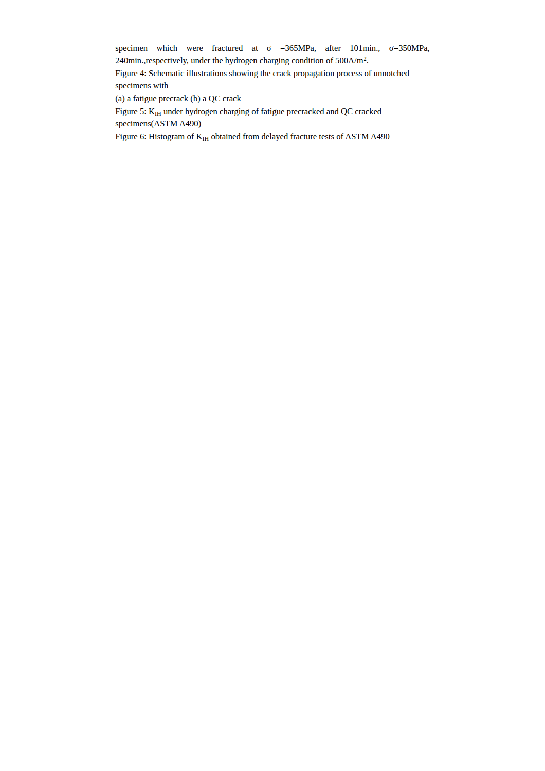specimen which were fractured at σ =365MPa, after 101min., σ=350MPa, 240min.,respectively, under the hydrogen charging condition of 500A/m2.
Figure 4: Schematic illustrations showing the crack propagation process of unnotched specimens with
(a) a fatigue precrack (b) a QC crack
Figure 5: KIH under hydrogen charging of fatigue precracked and QC cracked specimens(ASTM A490)
Figure 6: Histogram of KIH obtained from delayed fracture tests of ASTM A490